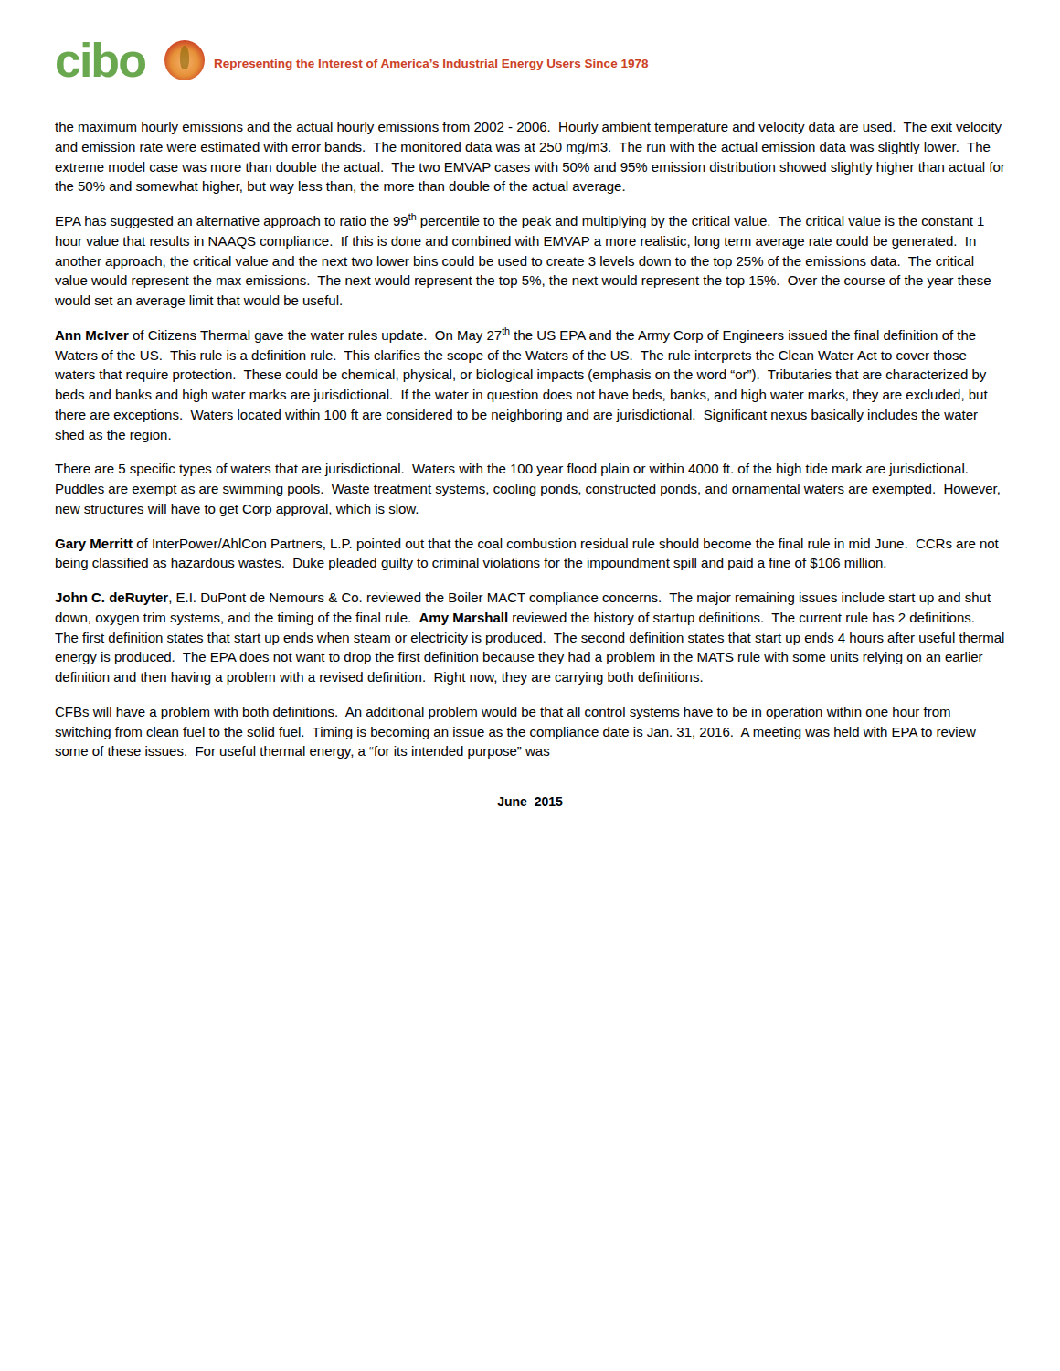cibo
Representing the Interest of America’s Industrial Energy Users Since 1978
the maximum hourly emissions and the actual hourly emissions from 2002 - 2006. Hourly ambient temperature and velocity data are used. The exit velocity and emission rate were estimated with error bands. The monitored data was at 250 mg/m3. The run with the actual emission data was slightly lower. The extreme model case was more than double the actual. The two EMVAP cases with 50% and 95% emission distribution showed slightly higher than actual for the 50% and somewhat higher, but way less than, the more than double of the actual average.
EPA has suggested an alternative approach to ratio the 99th percentile to the peak and multiplying by the critical value. The critical value is the constant 1 hour value that results in NAAQS compliance. If this is done and combined with EMVAP a more realistic, long term average rate could be generated. In another approach, the critical value and the next two lower bins could be used to create 3 levels down to the top 25% of the emissions data. The critical value would represent the max emissions. The next would represent the top 5%, the next would represent the top 15%. Over the course of the year these would set an average limit that would be useful.
Ann McIver of Citizens Thermal gave the water rules update. On May 27th the US EPA and the Army Corp of Engineers issued the final definition of the Waters of the US. This rule is a definition rule. This clarifies the scope of the Waters of the US. The rule interprets the Clean Water Act to cover those waters that require protection. These could be chemical, physical, or biological impacts (emphasis on the word “or”). Tributaries that are characterized by beds and banks and high water marks are jurisdictional. If the water in question does not have beds, banks, and high water marks, they are excluded, but there are exceptions. Waters located within 100 ft are considered to be neighboring and are jurisdictional. Significant nexus basically includes the water shed as the region.
There are 5 specific types of waters that are jurisdictional. Waters with the 100 year flood plain or within 4000 ft. of the high tide mark are jurisdictional. Puddles are exempt as are swimming pools. Waste treatment systems, cooling ponds, constructed ponds, and ornamental waters are exempted. However, new structures will have to get Corp approval, which is slow.
Gary Merritt of InterPower/AhlCon Partners, L.P. pointed out that the coal combustion residual rule should become the final rule in mid June. CCRs are not being classified as hazardous wastes. Duke pleaded guilty to criminal violations for the impoundment spill and paid a fine of $106 million.
John C. deRuyter, E.I. DuPont de Nemours & Co. reviewed the Boiler MACT compliance concerns. The major remaining issues include start up and shut down, oxygen trim systems, and the timing of the final rule. Amy Marshall reviewed the history of startup definitions. The current rule has 2 definitions. The first definition states that start up ends when steam or electricity is produced. The second definition states that start up ends 4 hours after useful thermal energy is produced. The EPA does not want to drop the first definition because they had a problem in the MATS rule with some units relying on an earlier definition and then having a problem with a revised definition. Right now, they are carrying both definitions.
CFBs will have a problem with both definitions. An additional problem would be that all control systems have to be in operation within one hour from switching from clean fuel to the solid fuel. Timing is becoming an issue as the compliance date is Jan. 31, 2016. A meeting was held with EPA to review some of these issues. For useful thermal energy, a “for its intended purpose” was
June 2015